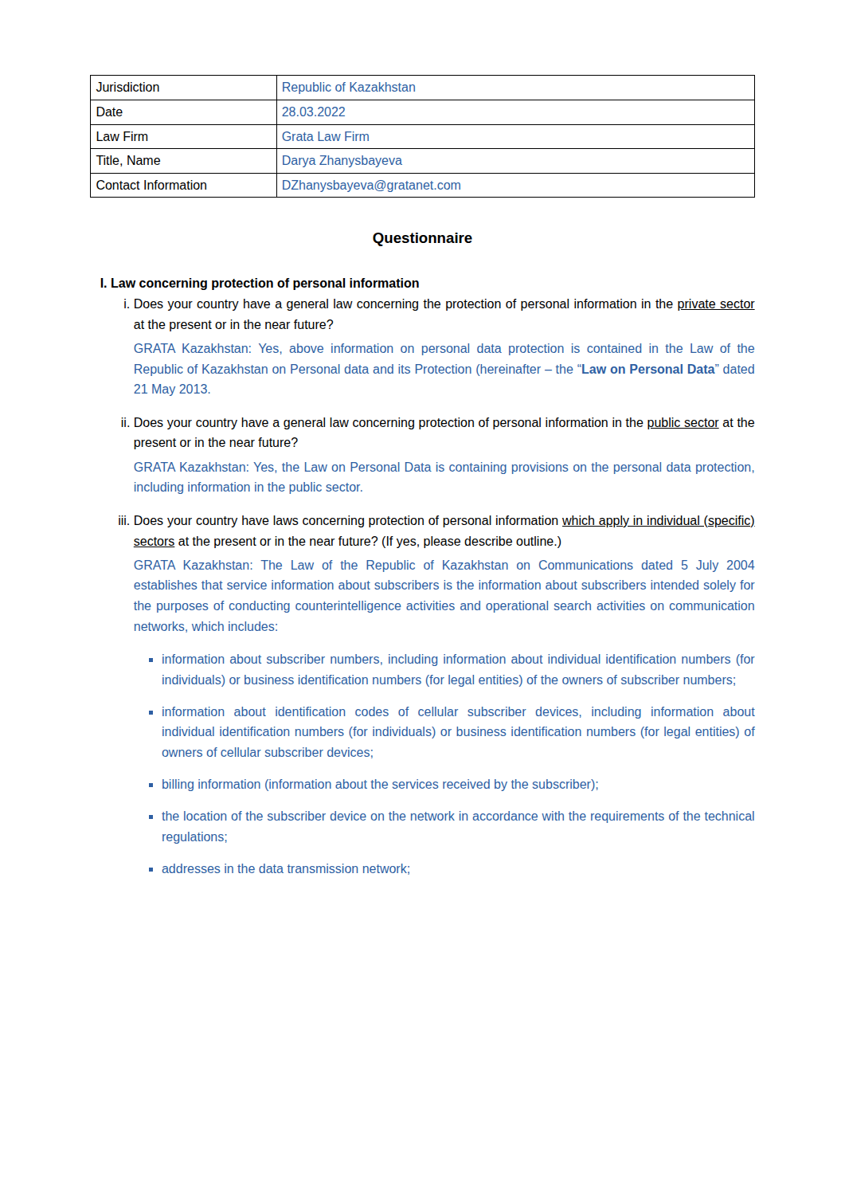| Jurisdiction | Republic of Kazakhstan |
| Date | 28.03.2022 |
| Law Firm | Grata Law Firm |
| Title, Name | Darya Zhanysbayeva |
| Contact Information | DZhanysbayeva@gratanet.com |
Questionnaire
Law concerning protection of personal information
Does your country have a general law concerning the protection of personal information in the private sector at the present or in the near future?
GRATA Kazakhstan: Yes, above information on personal data protection is contained in the Law of the Republic of Kazakhstan on Personal data and its Protection (hereinafter – the “Law on Personal Data” dated 21 May 2013.
Does your country have a general law concerning protection of personal information in the public sector at the present or in the near future?
GRATA Kazakhstan: Yes, the Law on Personal Data is containing provisions on the personal data protection, including information in the public sector.
Does your country have laws concerning protection of personal information which apply in individual (specific) sectors at the present or in the near future? (If yes, please describe outline.)
GRATA Kazakhstan: The Law of the Republic of Kazakhstan on Communications dated 5 July 2004 establishes that service information about subscribers is the information about subscribers intended solely for the purposes of conducting counterintelligence activities and operational search activities on communication networks, which includes:
information about subscriber numbers, including information about individual identification numbers (for individuals) or business identification numbers (for legal entities) of the owners of subscriber numbers;
information about identification codes of cellular subscriber devices, including information about individual identification numbers (for individuals) or business identification numbers (for legal entities) of owners of cellular subscriber devices;
billing information (information about the services received by the subscriber);
the location of the subscriber device on the network in accordance with the requirements of the technical regulations;
addresses in the data transmission network;